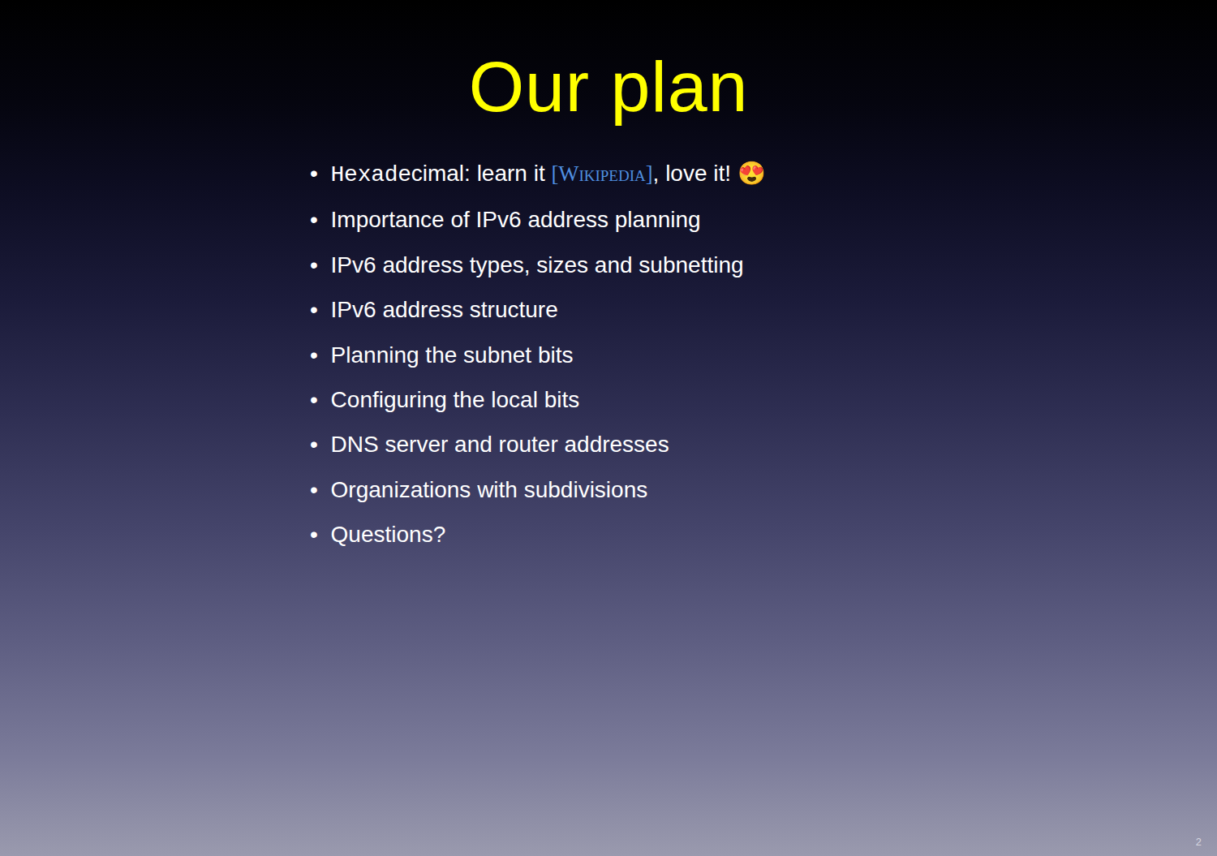Our plan
Hexadecimal: learn it [Wikipedia], love it! 😍
Importance of IPv6 address planning
IPv6 address types, sizes and subnetting
IPv6 address structure
Planning the subnet bits
Configuring the local bits
DNS server and router addresses
Organizations with subdivisions
Questions?
2